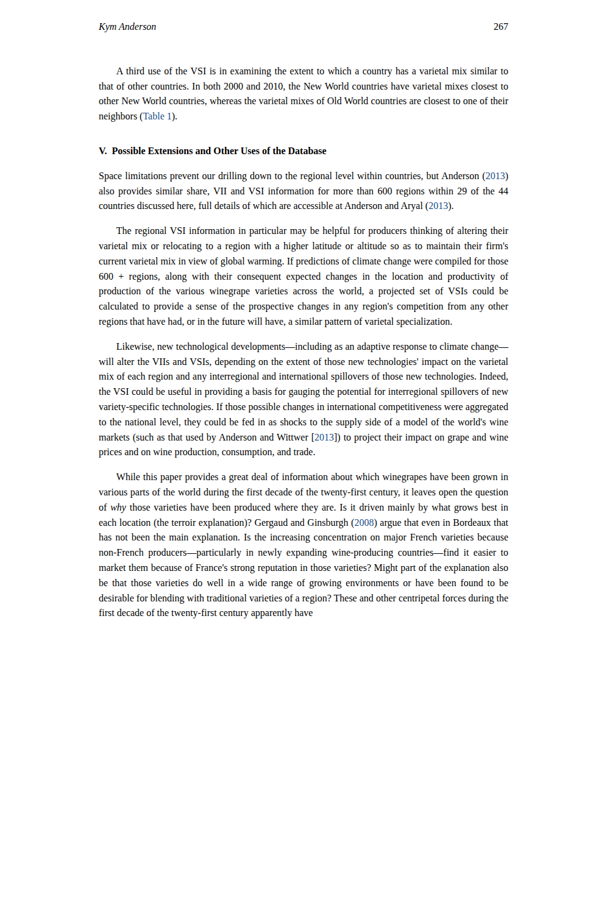Kym Anderson 267
A third use of the VSI is in examining the extent to which a country has a varietal mix similar to that of other countries. In both 2000 and 2010, the New World countries have varietal mixes closest to other New World countries, whereas the varietal mixes of Old World countries are closest to one of their neighbors (Table 1).
V. Possible Extensions and Other Uses of the Database
Space limitations prevent our drilling down to the regional level within countries, but Anderson (2013) also provides similar share, VII and VSI information for more than 600 regions within 29 of the 44 countries discussed here, full details of which are accessible at Anderson and Aryal (2013).
The regional VSI information in particular may be helpful for producers thinking of altering their varietal mix or relocating to a region with a higher latitude or altitude so as to maintain their firm's current varietal mix in view of global warming. If predictions of climate change were compiled for those 600 + regions, along with their consequent expected changes in the location and productivity of production of the various winegrape varieties across the world, a projected set of VSIs could be calculated to provide a sense of the prospective changes in any region's competition from any other regions that have had, or in the future will have, a similar pattern of varietal specialization.
Likewise, new technological developments—including as an adaptive response to climate change—will alter the VIIs and VSIs, depending on the extent of those new technologies' impact on the varietal mix of each region and any interregional and international spillovers of those new technologies. Indeed, the VSI could be useful in providing a basis for gauging the potential for interregional spillovers of new variety-specific technologies. If those possible changes in international competitiveness were aggregated to the national level, they could be fed in as shocks to the supply side of a model of the world's wine markets (such as that used by Anderson and Wittwer [2013]) to project their impact on grape and wine prices and on wine production, consumption, and trade.
While this paper provides a great deal of information about which winegrapes have been grown in various parts of the world during the first decade of the twenty-first century, it leaves open the question of why those varieties have been produced where they are. Is it driven mainly by what grows best in each location (the terroir explanation)? Gergaud and Ginsburgh (2008) argue that even in Bordeaux that has not been the main explanation. Is the increasing concentration on major French varieties because non-French producers—particularly in newly expanding wine-producing countries—find it easier to market them because of France's strong reputation in those varieties? Might part of the explanation also be that those varieties do well in a wide range of growing environments or have been found to be desirable for blending with traditional varieties of a region? These and other centripetal forces during the first decade of the twenty-first century apparently have